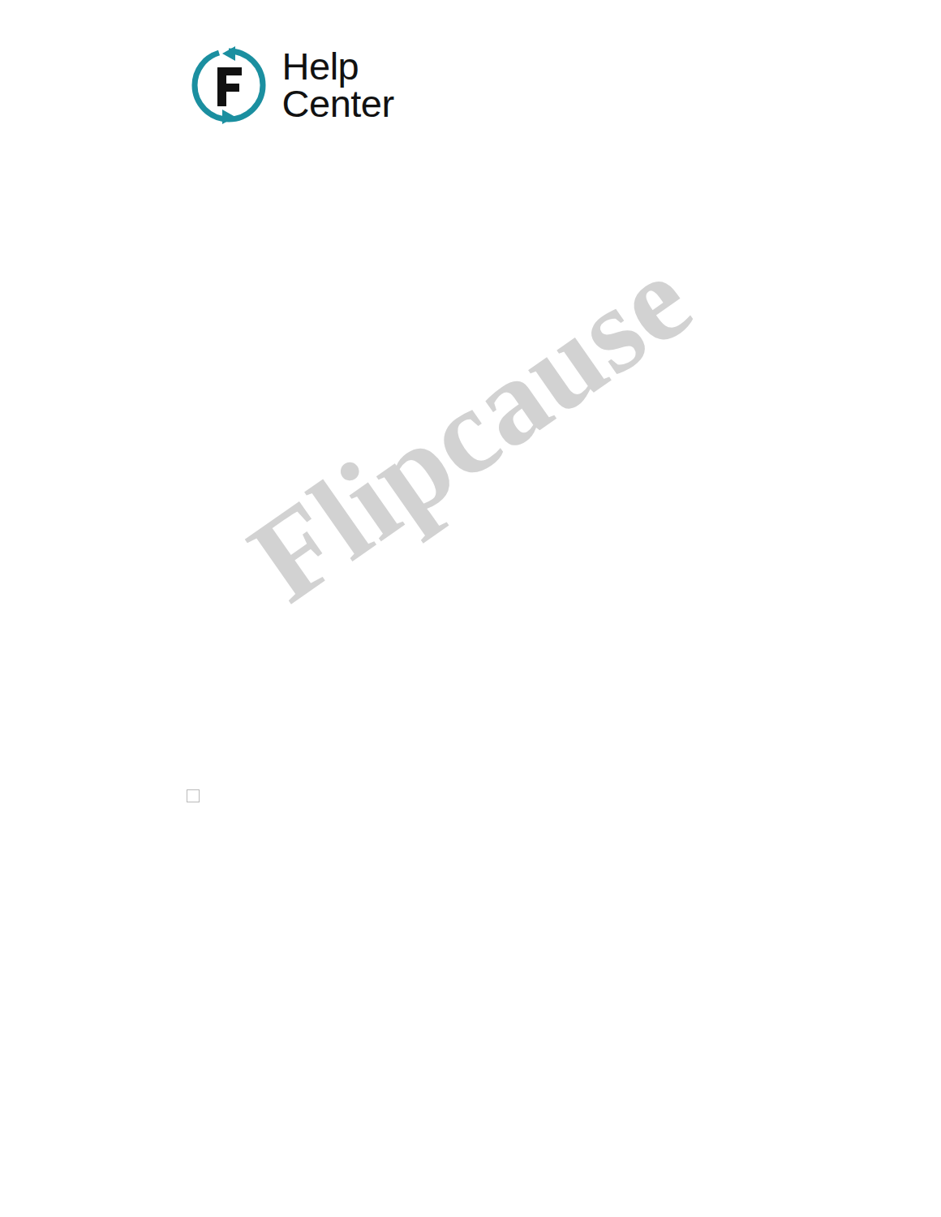Help Center
Flipcause